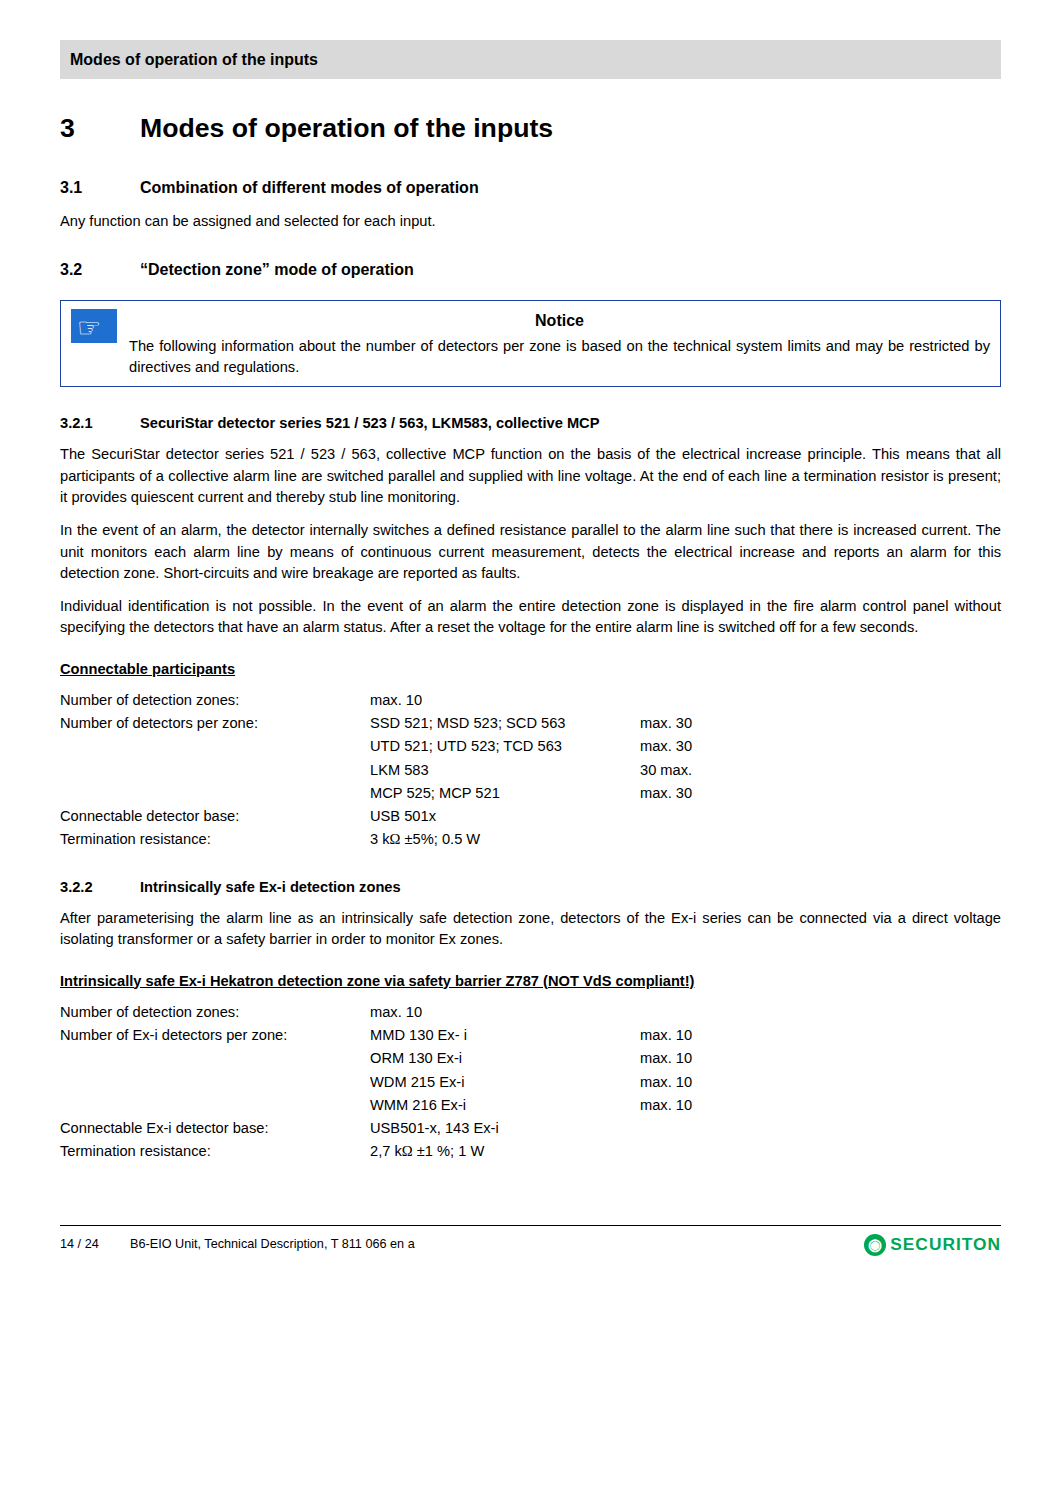Modes of operation of the inputs
3 Modes of operation of the inputs
3.1 Combination of different modes of operation
Any function can be assigned and selected for each input.
3.2“Detection zone” mode of operation
Notice
The following information about the number of detectors per zone is based on the technical system limits and may be restricted by directives and regulations.
3.2.1 SecuriStar detector series 521 / 523 / 563, LKM583, collective MCP
The SecuriStar detector series 521 / 523 / 563, collective MCP function on the basis of the electrical increase principle. This means that all participants of a collective alarm line are switched parallel and supplied with line voltage. At the end of each line a termination resistor is present; it provides quiescent current and thereby stub line monitoring.
In the event of an alarm, the detector internally switches a defined resistance parallel to the alarm line such that there is increased current. The unit monitors each alarm line by means of continuous current measurement, detects the electrical increase and reports an alarm for this detection zone. Short-circuits and wire breakage are reported as faults.
Individual identification is not possible. In the event of an alarm the entire detection zone is displayed in the fire alarm control panel without specifying the detectors that have an alarm status. After a reset the voltage for the entire alarm line is switched off for a few seconds.
Connectable participants
| Number of detection zones: | max. 10 | |
| Number of detectors per zone: | SSD 521; MSD 523; SCD 563 | max. 30 |
| | UTD 521; UTD 523; TCD 563 | max. 30 |
| | LKM 583 | 30 max. |
| | MCP 525; MCP 521 | max. 30 |
| Connectable detector base: | USB 501x | |
| Termination resistance: | 3 k Ω ±5%; 0.5 W | |
3.2.2 Intrinsically safe Ex-i detection zones
After parameterising the alarm line as an intrinsically safe detection zone, detectors of the Ex-i series can be connected via a direct voltage isolating transformer or a safety barrier in order to monitor Ex zones.
Intrinsically safe Ex-i Hekatron detection zone via safety barrier Z787 (NOT VdS compliant!)
| Number of detection zones: | max. 10 | |
| Number of Ex-i detectors per zone: | MMD 130 Ex- i | max. 10 |
| | ORM 130 Ex-i | max. 10 |
| | WDM 215 Ex-i | max. 10 |
| | WMM 216 Ex-i | max. 10 |
| Connectable Ex-i detector base: | USB501-x, 143 Ex-i | |
| Termination resistance: | 2,7 k Ω ±1 %; 1 W | |
14 / 24
B6-EIO Unit, Technical Description, T 811 066 en a
◉SECURITON